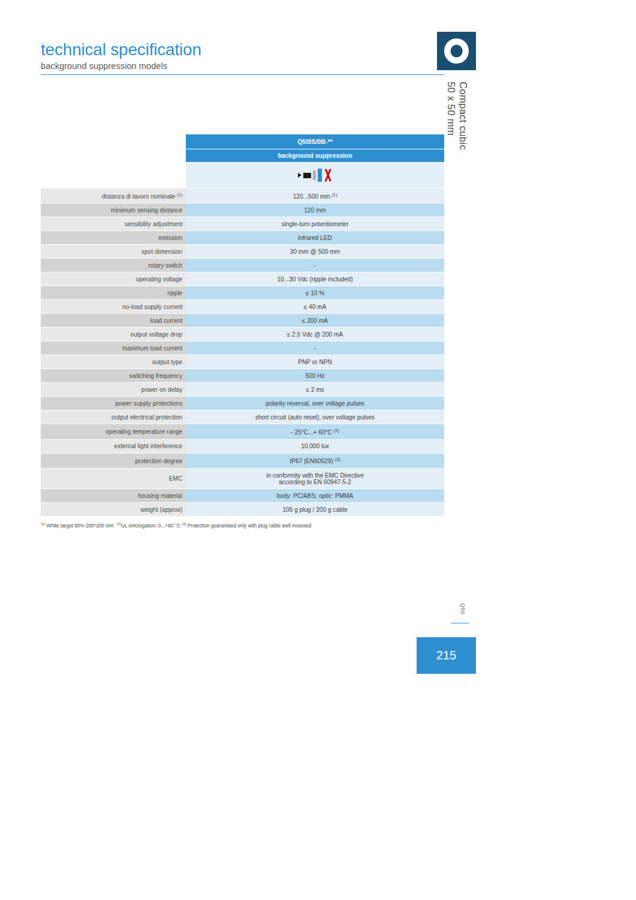Compact cubic
50 x 50 mm
Q50
technical specification
background suppression models
| | Q50IS/0B-** |
| | background suppression |
| distanza di lavoro nominale (1) | 120...500 mm (1) |
| minimum sensing distance | 120 mm |
| sensibility adjustment | single-turn potentiometer |
| emission | infrared LED |
| spot dimension | 30 mm @ 500 mm |
| rotary switch | - |
| operating voltage | 10...30 Vdc (ripple included) |
| ripple | ≤ 10 % |
| no-load supply current | ≤ 40 mA |
| load current | ≤ 200 mA |
| output voltage drop | ≤ 2.5 Vdc @ 200 mA |
| maximum load current | - |
| output type | PNP or NPN |
| switching frequency | 500 Hz |
| power on delay | ≤ 2 ms |
| power supply protections | polarity reversal, over voltage pulses |
| output electrical protection | short circuit (auto reset), over voltage pulses |
| operating temperature range | - 25°C...+ 60°C (2) |
| external light interference | 10,000 lux |
| protection degree | IP67 (EN60529) (3) |
| EMC | in conformity with the EMC Directive according to EN 60947-5-2 |
| housing material | body: PC/ABS; optic: PMMA |
| weight (approx) | 105 g plug / 200 g cable |
(1) White target 90% 200*200 mm (2)UL omologation: 0...+60 °C (3) Protection guaranteed only with plug cable well mounted
215